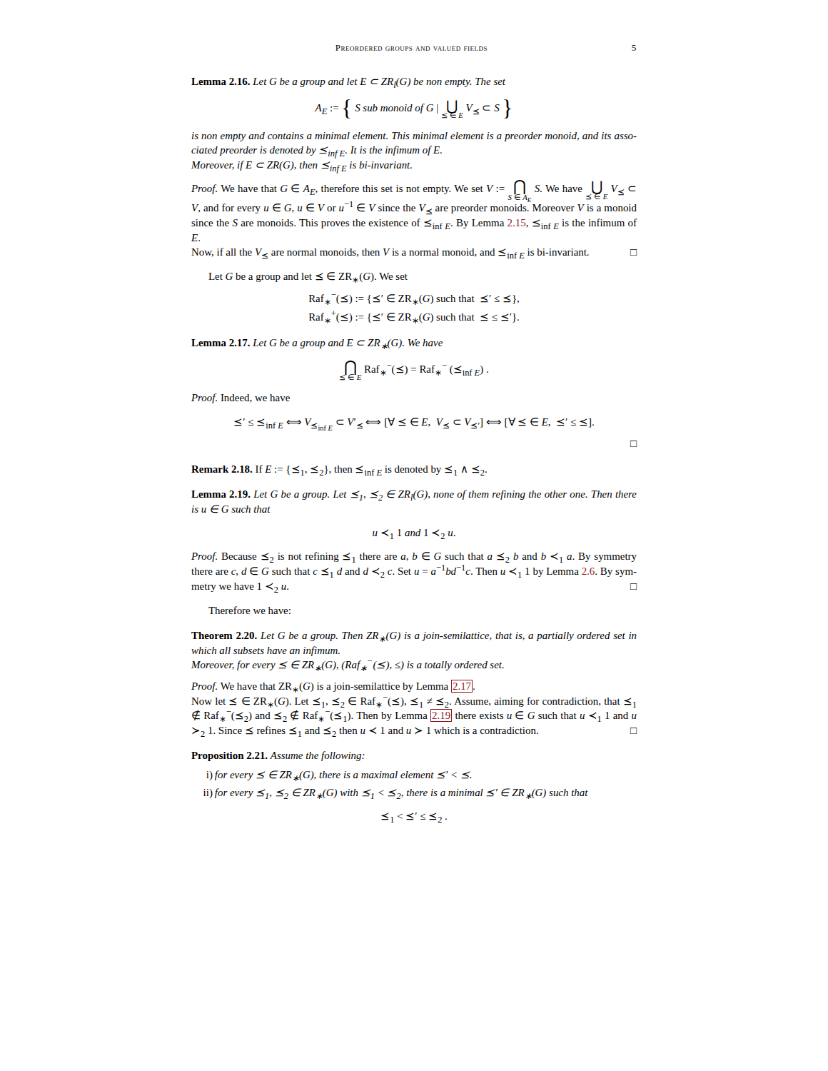Preordered groups and valued fields 5
Lemma 2.16. Let G be a group and let E ⊂ ZRl(G) be non empty. The set
AE := { S sub monoid of G | ⋃⪯ ∈ E V⪯ ⊂ S }
is non empty and contains a minimal element. This minimal element is a preorder monoid, and its associated preorder is denoted by ⪯inf E. It is the infimum of E.
Moreover, if E ⊂ ZR(G), then ⪯inf E is bi-invariant.
Proof. We have that G ∈ AE, therefore this set is not empty. We set V := ⋂S ∈ AE S. We have ⋃⪯ ∈ E V⪯ ⊂ V, and for every u ∈ G, u ∈ V or u−1 ∈ V since the V⪯ are preorder monoids. Moreover V is a monoid since the S are monoids. This proves the existence of ⪯inf E. By Lemma 2.15, ⪯inf E is the infimum of E.
Now, if all the V⪯ are normal monoids, then V is a normal monoid, and ⪯inf E is bi-invariant. □
Let G be a group and let ⪯ ∈ ZR∗(G). We set
Raf∗−(⪯) := {⪯′ ∈ ZR∗(G) such that ⪯′ ≤ ⪯},
Raf∗+(⪯) := {⪯′ ∈ ZR∗(G) such that ⪯ ≤ ⪯′}.
Lemma 2.17. Let G be a group and E ⊂ ZR∗(G). We have
⋂⪯ ∈ E Raf∗−(⪯) = Raf∗− (⪯inf E) .
Proof. Indeed, we have
⪯′ ≤ ⪯inf E ⟺ V⪯inf E ⊂ V′⪯ ⟺ [∀ ⪯ ∈ E, V⪯ ⊂ V⪯′] ⟺ [∀ ⪯ ∈ E, ⪯′ ≤ ⪯].
□
Remark 2.18. If E := {⪯1, ⪯2}, then ⪯inf E is denoted by ⪯1 ∧ ⪯2.
Lemma 2.19. Let G be a group. Let ⪯1, ⪯2 ∈ ZRl(G), none of them refining the other one. Then there is u ∈ G such that
u ≺1 1 and 1 ≺2 u.
Proof. Because ⪯2 is not refining ⪯1 there are a, b ∈ G such that a ⪯2 b and b ≺1 a. By symmetry there are c, d ∈ G such that c ⪯1 d and d ≺2 c. Set u = a−1bd−1c. Then u ≺1 1 by Lemma 2.6. By symmetry we have 1 ≺2 u. □
Therefore we have:
Theorem 2.20. Let G be a group. Then ZR∗(G) is a join-semilattice, that is, a partially ordered set in which all subsets have an infimum.
Moreover, for every ⪯ ∈ ZR∗(G), (Raf∗−(⪯), ≤) is a totally ordered set.
Proof. We have that ZR∗(G) is a join-semilattice by Lemma 2.17.
Now let ⪯ ∈ ZR∗(G). Let ⪯1, ⪯2 ∈ Raf∗−(⪯), ⪯1 ≠ ⪯2. Assume, aiming for contradiction, that ⪯1 ∉ Raf∗−(⪯2) and ⪯2 ∉ Raf∗−(⪯1). Then by Lemma 2.19 there exists u ∈ G such that u ≺1 1 and u ≻2 1. Since ⪯ refines ⪯1 and ⪯2 then u ≺ 1 and u ≻ 1 which is a contradiction. □
Proposition 2.21. Assume the following:
for every ⪯ ∈ ZR∗(G), there is a maximal element ⪯′ < ⪯.
for every ⪯1, ⪯2 ∈ ZR∗(G) with ⪯1 < ⪯2, there is a minimal ⪯′ ∈ ZR∗(G) such that
⪯1 < ⪯′ ≤ ⪯2 .